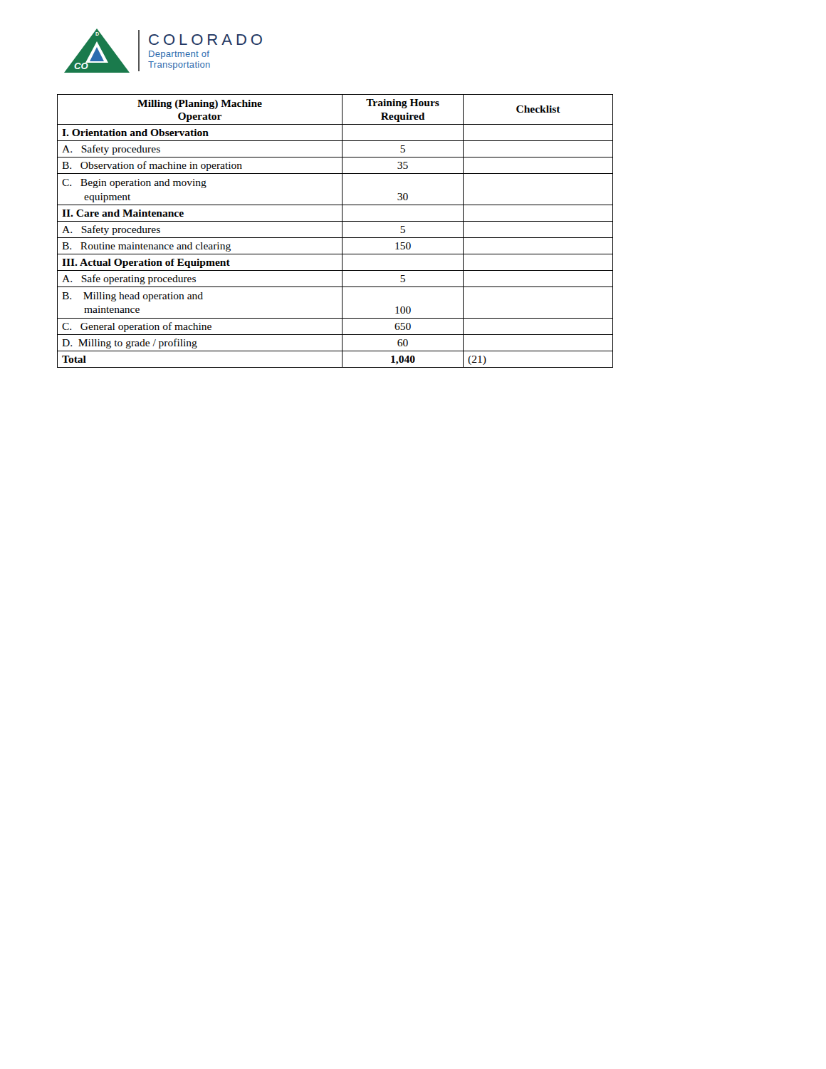C D O T
CO
COLORADO
Department of
Transportation
| Milling (Planing) Machine Operator | Training Hours Required | Checklist |
| I. Orientation and Observation | | |
| A. Safety procedures | 5 | |
| B. Observation of machine in operation | 35 | |
| C. Begin operation and moving equipment | 30 | |
| II. Care and Maintenance | | |
| A. Safety procedures | 5 | |
| B. Routine maintenance and clearing | 150 | |
| III. Actual Operation of Equipment | | |
| A. Safe operating procedures | 5 | |
| B. Milling head operation and maintenance | 100 | |
| C. General operation of machine | 650 | |
| D. Milling to grade / profiling | 60 | |
| Total | 1,040 | (21) |